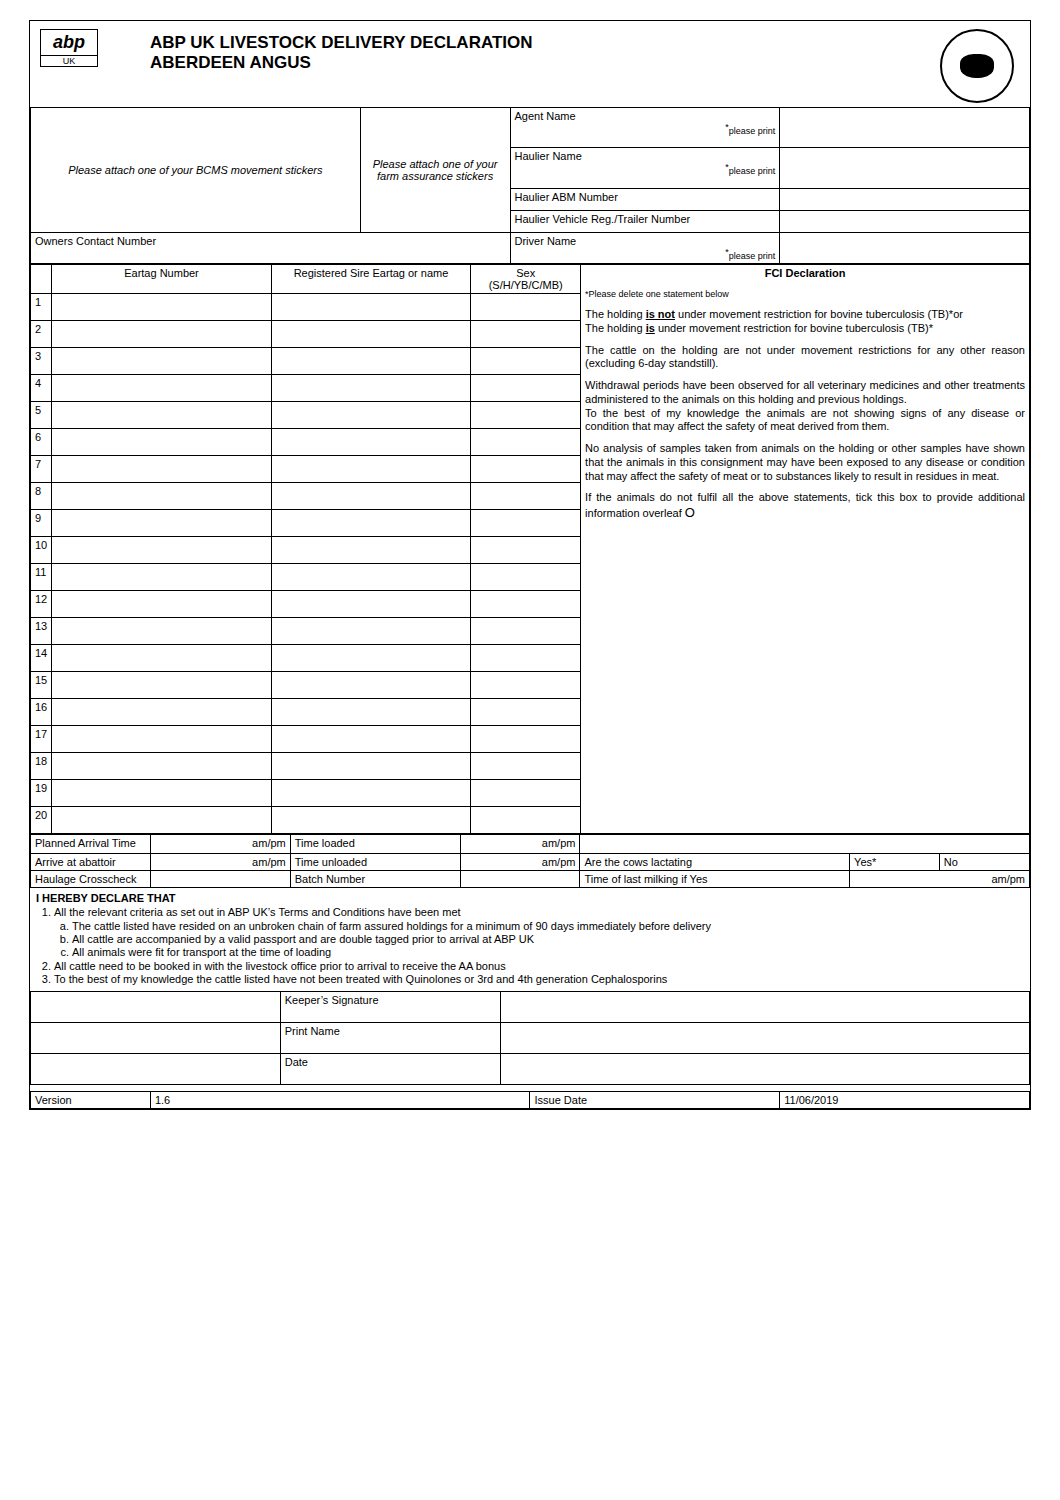abp
UK
ABP UK LIVESTOCK DELIVERY DECLARATION
ABERDEEN ANGUS
| Please attach one of your BCMS movement stickers | Please attach one of your farm assurance stickers | Agent Name * please print | |
| Haulier Name * please print | |
| Haulier ABM Number | |
| Haulier Vehicle Reg./Trailer Number | |
| Owners Contact Number | Driver Name * please print | |
| | Eartag Number | Registered Sire Eartag or name | Sex (S/H/YB/C/MB) | FCI Declaration *Please delete one statement below The holding is not under movement restriction for bovine tuberculosis (TB)*or The holding is under movement restriction for bovine tuberculosis (TB)* The cattle on the holding are not under movement restrictions for any other reason (excluding 6-day standstill). Withdrawal periods have been observed for all veterinary medicines and other treatments administered to the animals on this holding and previous holdings. To the best of my knowledge the animals are not showing signs of any disease or condition that may affect the safety of meat derived from them. No analysis of samples taken from animals on the holding or other samples have shown that the animals in this consignment may have been exposed to any disease or condition that may affect the safety of meat or to substances likely to result in residues in meat. If the animals do not fulfil all the above statements, tick this box to provide additional information overleaf O |
| 1 | | | |
| 2 | | | |
| 3 | | | |
| 4 | | | |
| 5 | | | |
| 6 | | | |
| 7 | | | |
| 8 | | | |
| 9 | | | |
| 10 | | | |
| 11 | | | |
| 12 | | | |
| 13 | | | |
| 14 | | | |
| 15 | | | |
| 16 | | | |
| 17 | | | |
| 18 | | | |
| 19 | | | |
| 20 | | | |
| Planned Arrival Time | am/pm | Time loaded | am/pm | |
| Arrive at abattoir | am/pm | Time unloaded | am/pm | / Are the cows lactating / Yes* / No / |
| Haulage Crosscheck | | Batch Number | | / Time of last milking if Yes / am/pm / |
I HEREBY DECLARE THAT
All the relevant criteria as set out in ABP UK’s Terms and Conditions have been met
The cattle listed have resided on an unbroken chain of farm assured holdings for a minimum of 90 days immediately before delivery
All cattle are accompanied by a valid passport and are double tagged prior to arrival at ABP UK
All animals were fit for transport at the time of loading
All cattle need to be booked in with the livestock office prior to arrival to receive the AA bonus
To the best of my knowledge the cattle listed have not been treated with Quinolones or 3rd and 4th generation Cephalosporins
| | Keeper’s Signature | |
| | Print Name | |
| | Date | |
| Version | 1.6 | Issue Date | 11/06/2019 |